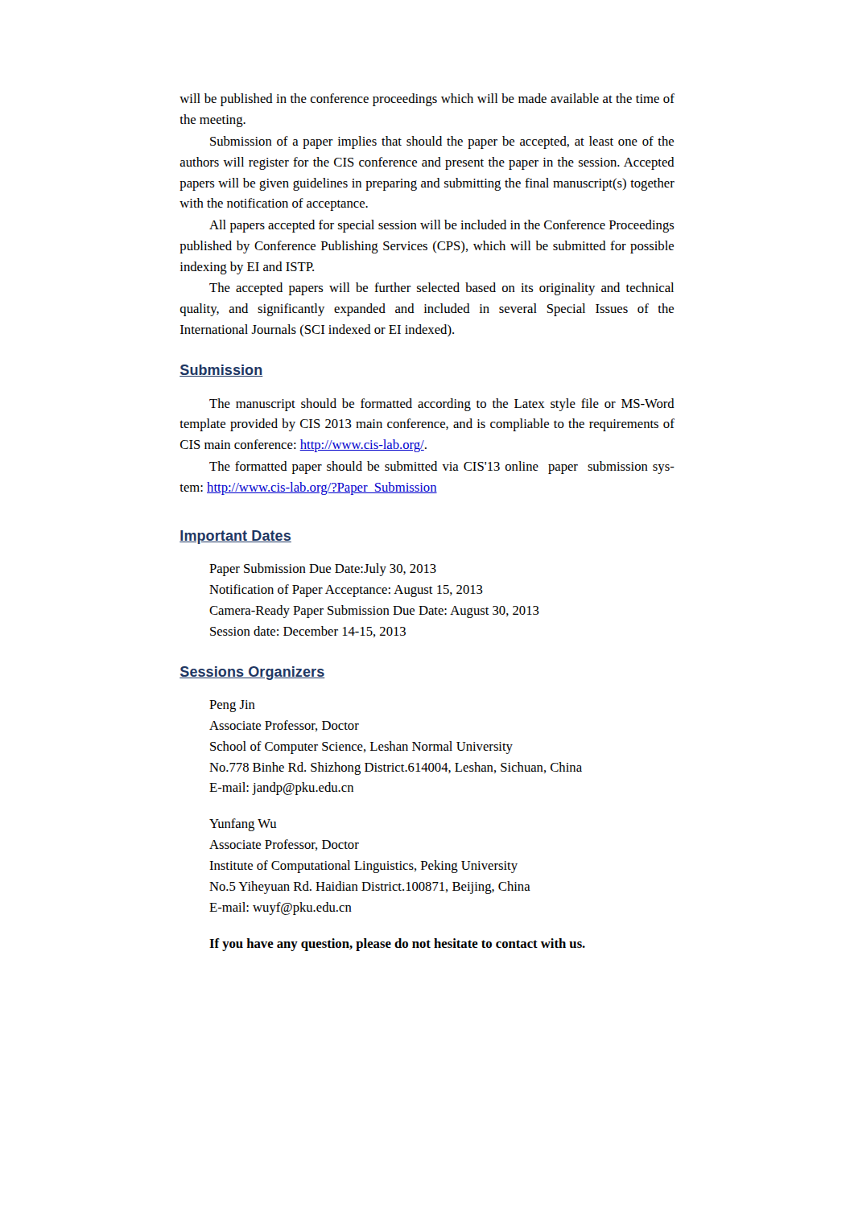will be published in the conference proceedings which will be made available at the time of the meeting.
Submission of a paper implies that should the paper be accepted, at least one of the authors will register for the CIS conference and present the paper in the session. Accepted papers will be given guidelines in preparing and submitting the final manuscript(s) together with the notification of acceptance.
All papers accepted for special session will be included in the Conference Proceedings published by Conference Publishing Services (CPS), which will be submitted for possible indexing by EI and ISTP.
The accepted papers will be further selected based on its originality and technical quality, and significantly expanded and included in several Special Issues of the International Journals (SCI indexed or EI indexed).
Submission
The manuscript should be formatted according to the Latex style file or MS-Word template provided by CIS 2013 main conference, and is compliable to the requirements of CIS main conference: http://www.cis-lab.org/.
The formatted paper should be submitted via CIS'13 online paper submission system: http://www.cis-lab.org/?Paper_Submission
Important Dates
Paper Submission Due Date:July 30, 2013
Notification of Paper Acceptance: August 15, 2013
Camera-Ready Paper Submission Due Date: August 30, 2013
Session date: December 14-15, 2013
Sessions Organizers
Peng Jin
Associate Professor, Doctor
School of Computer Science, Leshan Normal University
No.778 Binhe Rd. Shizhong District.614004, Leshan, Sichuan, China
E-mail: jandp@pku.edu.cn
Yunfang Wu
Associate Professor, Doctor
Institute of Computational Linguistics, Peking University
No.5 Yiheyuan Rd. Haidian District.100871, Beijing, China
E-mail: wuyf@pku.edu.cn
If you have any question, please do not hesitate to contact with us.